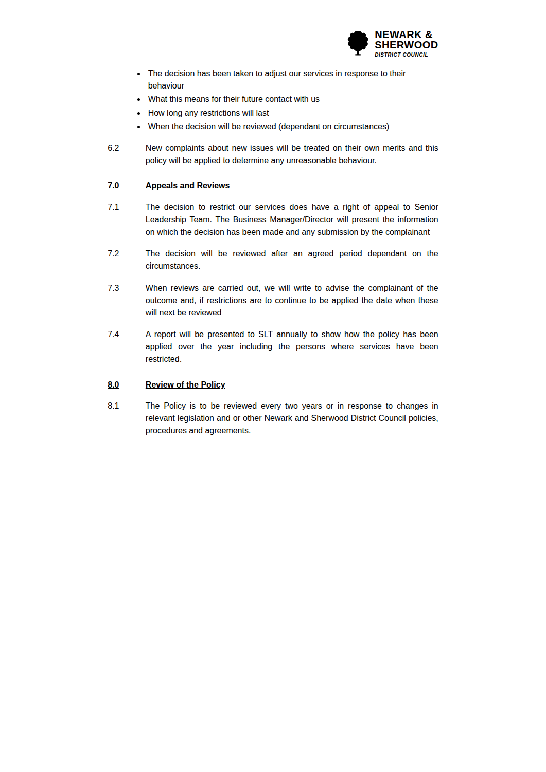NEWARK & SHERWOOD
DISTRICT COUNCIL
The decision has been taken to adjust our services in response to their behaviour
What this means for their future contact with us
How long any restrictions will last
When the decision will be reviewed (dependant on circumstances)
6.2
New complaints about new issues will be treated on their own merits and this policy will be applied to determine any unreasonable behaviour.
7.0 Appeals and Reviews
7.1
The decision to restrict our services does have a right of appeal to Senior Leadership Team. The Business Manager/Director will present the information on which the decision has been made and any submission by the complainant
7.2
The decision will be reviewed after an agreed period dependant on the circumstances.
7.3
When reviews are carried out, we will write to advise the complainant of the outcome and, if restrictions are to continue to be applied the date when these will next be reviewed
7.4
A report will be presented to SLT annually to show how the policy has been applied over the year including the persons where services have been restricted.
8.0 Review of the Policy
8.1
The Policy is to be reviewed every two years or in response to changes in relevant legislation and or other Newark and Sherwood District Council policies, procedures and agreements.